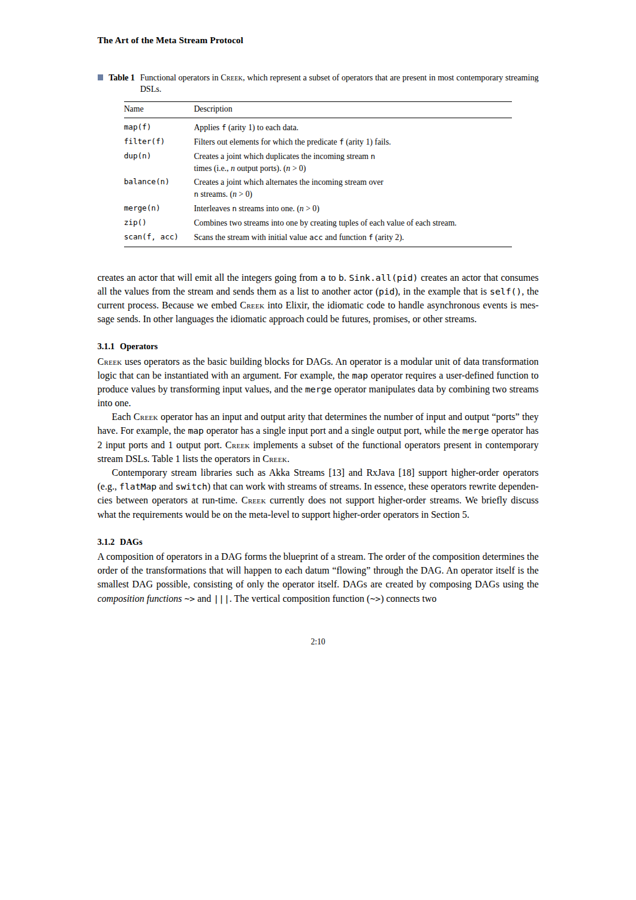The Art of the Meta Stream Protocol
Table 1 Functional operators in Creek, which represent a subset of operators that are present in most contemporary streaming DSLs.
| Name | Description |
| --- | --- |
| map(f) | Applies f (arity 1) to each data. |
| filter(f) | Filters out elements for which the predicate f (arity 1) fails. |
| dup(n) | Creates a joint which duplicates the incoming stream n times (i.e., n output ports). ( n > 0) |
| balance(n) | Creates a joint which alternates the incoming stream over n streams. ( n > 0) |
| merge(n) | Interleaves n streams into one. ( n > 0) |
| zip() | Combines two streams into one by creating tuples of each value of each stream. |
| scan(f, acc) | Scans the stream with initial value acc and function f (arity 2). |
creates an actor that will emit all the integers going from a to b. Sink.all(pid) creates an actor that consumes all the values from the stream and sends them as a list to another actor (pid), in the example that is self(), the current process. Because we embed Creek into Elixir, the idiomatic code to handle asynchronous events is message sends. In other languages the idiomatic approach could be futures, promises, or other streams.
3.1.1 Operators
Creek uses operators as the basic building blocks for DAGs. An operator is a modular unit of data transformation logic that can be instantiated with an argument. For example, the map operator requires a user-defined function to produce values by transforming input values, and the merge operator manipulates data by combining two streams into one.
Each Creek operator has an input and output arity that determines the number of input and output “ports” they have. For example, the map operator has a single input port and a single output port, while the merge operator has 2 input ports and 1 output port. Creek implements a subset of the functional operators present in contemporary stream DSLs. Table 1 lists the operators in Creek.
Contemporary stream libraries such as Akka Streams [13] and RxJava [18] support higher-order operators (e.g., flatMap and switch) that can work with streams of streams. In essence, these operators rewrite dependencies between operators at run-time. Creek currently does not support higher-order streams. We briefly discuss what the requirements would be on the meta-level to support higher-order operators in Section 5.
3.1.2 DAGs
A composition of operators in a DAG forms the blueprint of a stream. The order of the composition determines the order of the transformations that will happen to each datum “flowing” through the DAG. An operator itself is the smallest DAG possible, consisting of only the operator itself. DAGs are created by composing DAGs using the composition functions ~> and |||. The vertical composition function (~>) connects two
2:10